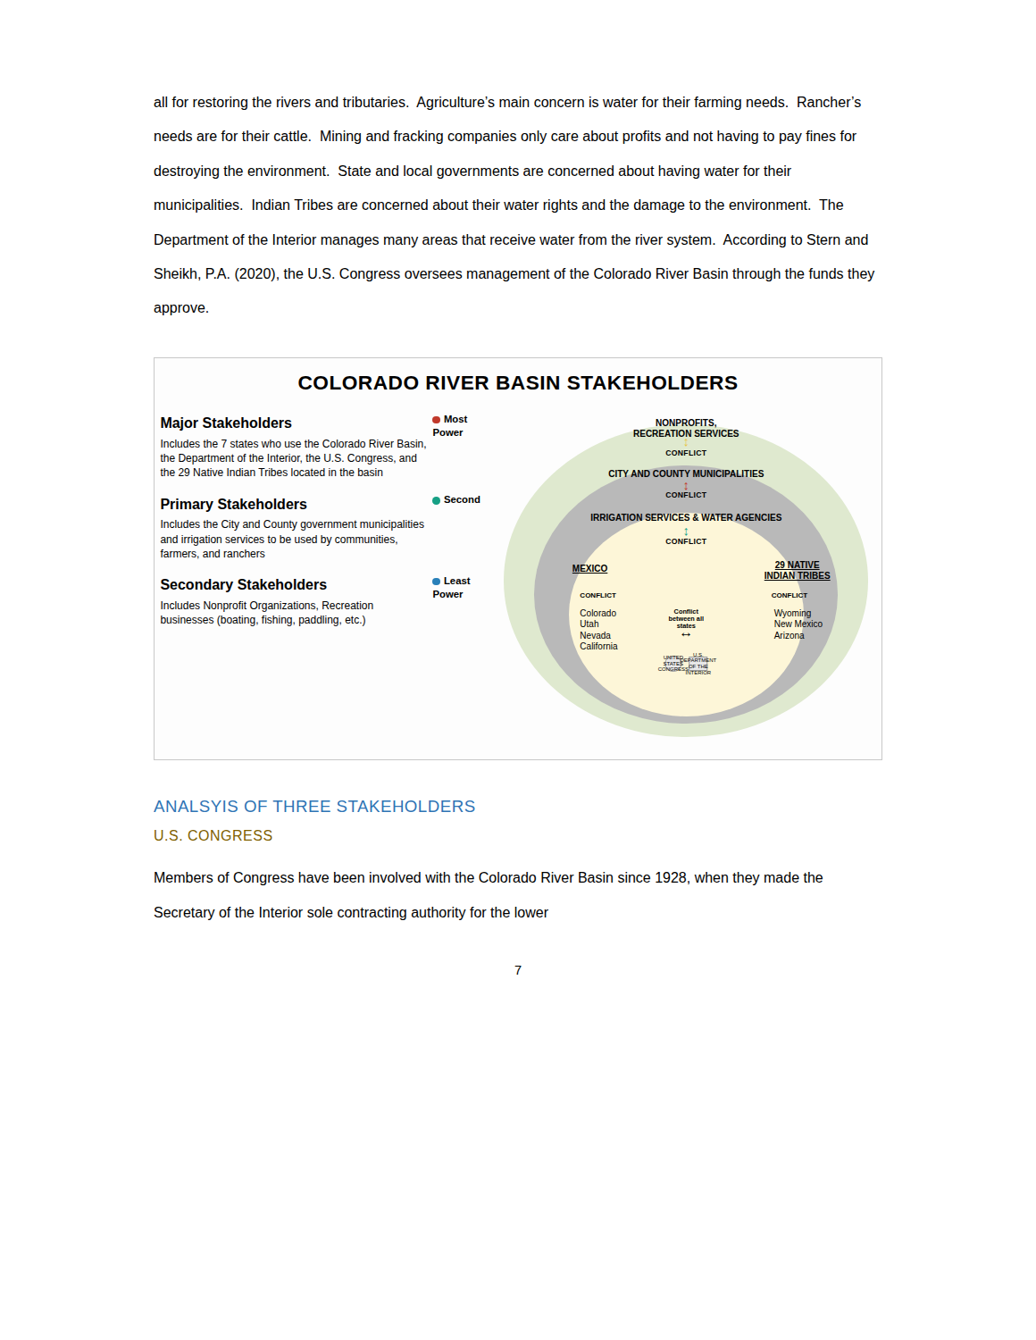all for restoring the rivers and tributaries. Agriculture’s main concern is water for their farming needs. Rancher’s needs are for their cattle. Mining and fracking companies only care about profits and not having to pay fines for destroying the environment. State and local governments are concerned about having water for their municipalities. Indian Tribes are concerned about their water rights and the damage to the environment. The Department of the Interior manages many areas that receive water from the river system. According to Stern and Sheikh, P.A. (2020), the U.S. Congress oversees management of the Colorado River Basin through the funds they approve.
COLORADO RIVER BASIN STAKEHOLDERS
Major Stakeholders
Includes the 7 states who use the Colorado River Basin, the Department of the Interior, the U.S. Congress, and the 29 Native Indian Tribes located in the basin
Most
Power
Primary Stakeholders
Includes the City and County government municipalities and irrigation services to be used by communities, farmers, and ranchers
Second
Secondary Stakeholders
Includes Nonprofit Organizations, Recreation businesses (boating, fishing, paddling, etc.)
Least
Power
NONPROFITS,
RECREATION SERVICES
↕
CONFLICT
CITY AND COUNTY MUNICIPALITIES
↕
CONFLICT
IRRIGATION SERVICES & WATER AGENCIES
↕
CONFLICT
MEXICO
29 NATIVE
INDIAN TRIBES
CONFLICT
CONFLICT
Colorado
Utah
Nevada
California
Wyoming
New Mexico
Arizona
Conflict between all states
↔
UNITED STATES CONGRESS
U.S. DEPARTMENT OF THE INTERIOR
ANALSYIS OF THREE STAKEHOLDERS
U.S. CONGRESS
Members of Congress have been involved with the Colorado River Basin since 1928, when they made the Secretary of the Interior sole contracting authority for the lower
7